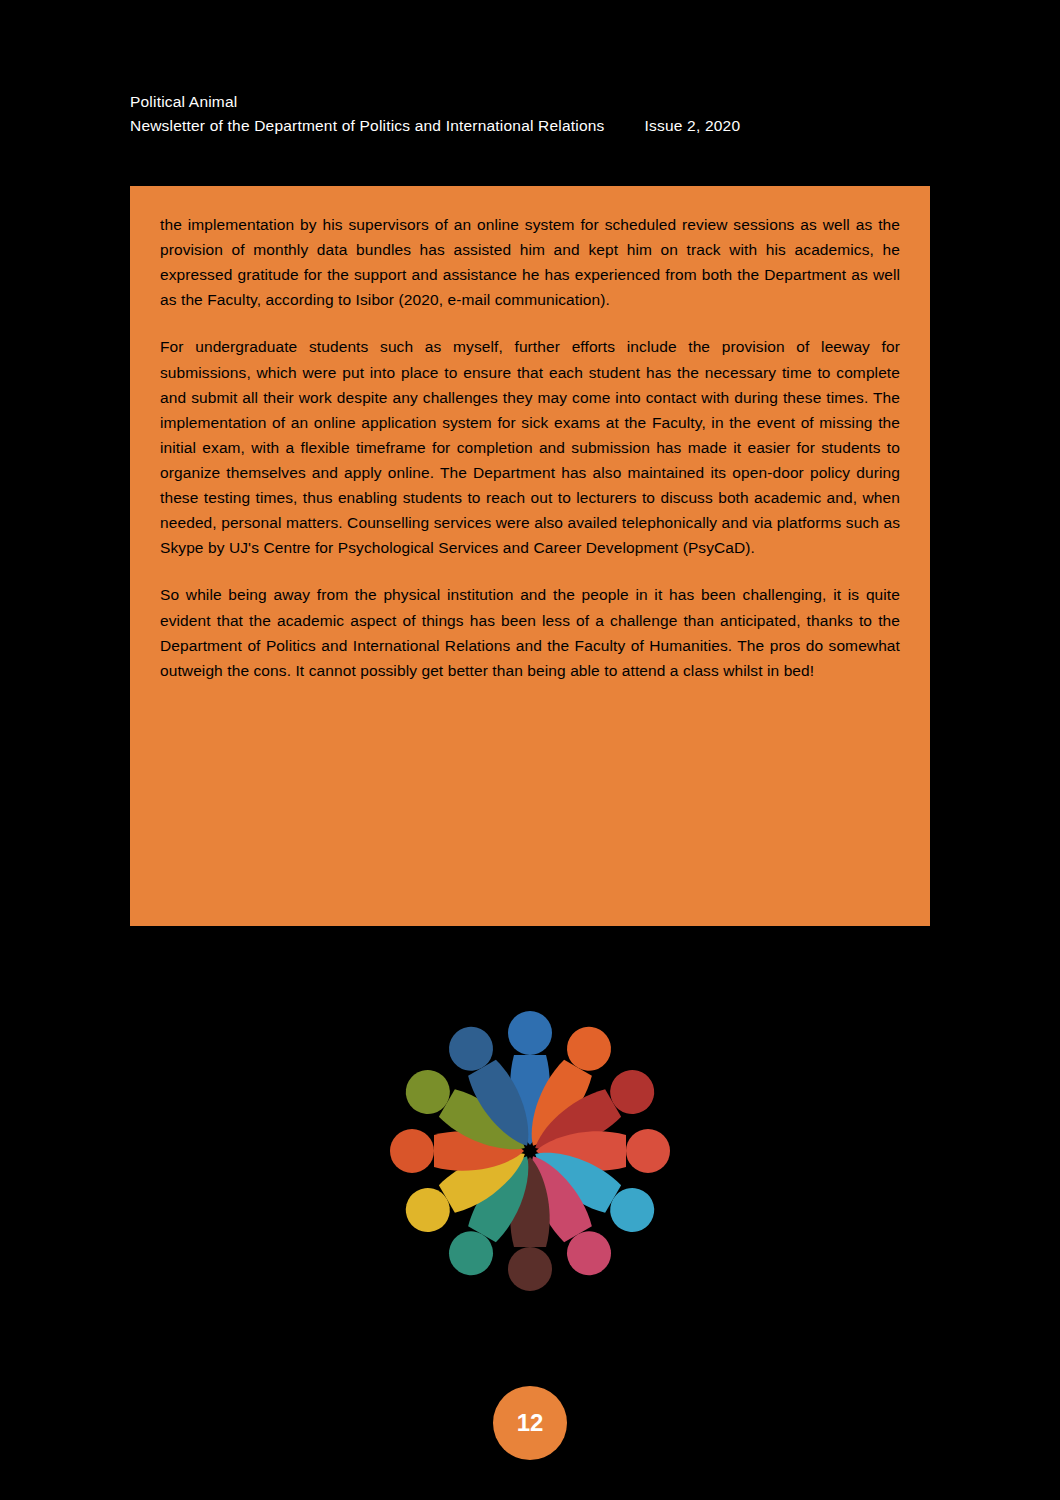Political Animal Newsletter of the Department of Politics and International RelationsIssue 2, 2020
the implementation by his supervisors of an online system for scheduled review sessions as well as the provision of monthly data bundles has assisted him and kept him on track with his academics, he expressed gratitude for the support and assistance he has experienced from both the Department as well as the Faculty, according to Isibor (2020, e-mail communication).
For undergraduate students such as myself, further efforts include the provision of leeway for submissions, which were put into place to ensure that each student has the necessary time to complete and submit all their work despite any challenges they may come into contact with during these times. The implementation of an online application system for sick exams at the Faculty, in the event of missing the initial exam, with a flexible timeframe for completion and submission has made it easier for students to organize themselves and apply online. The Department has also maintained its open-door policy during these testing times, thus enabling students to reach out to lecturers to discuss both academic and, when needed, personal matters. Counselling services were also availed telephonically and via platforms such as Skype by UJ's Centre for Psychological Services and Career Development (PsyCaD).
So while being away from the physical institution and the people in it has been challenging, it is quite evident that the academic aspect of things has been less of a challenge than anticipated, thanks to the Department of Politics and International Relations and the Faculty of Humanities. The pros do somewhat outweigh the cons. It cannot possibly get better than being able to attend a class whilst in bed!
12